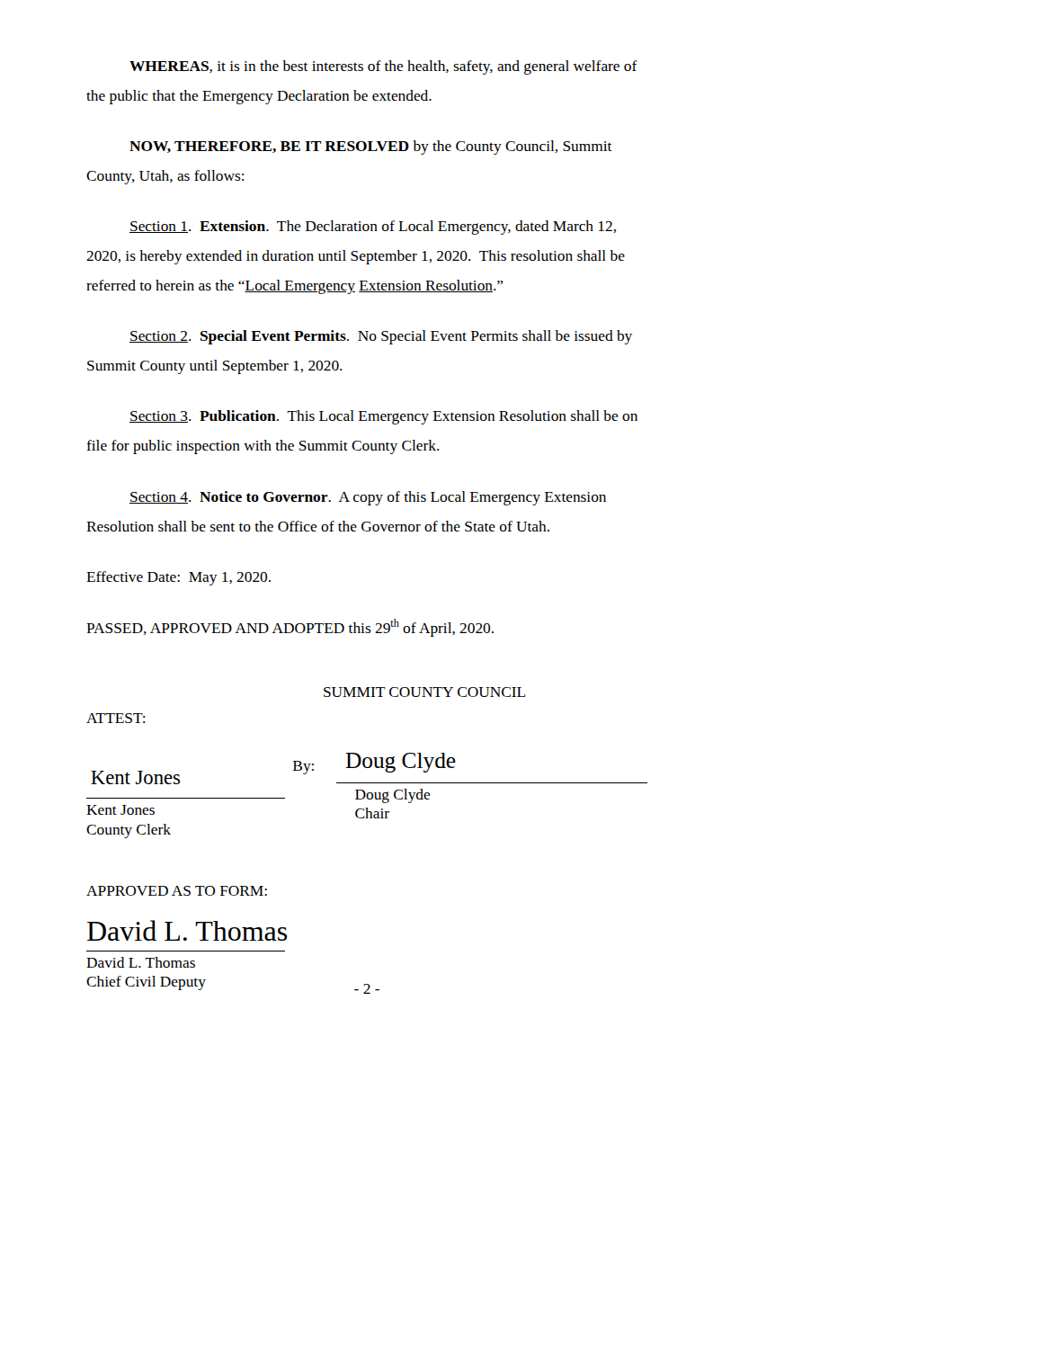WHEREAS, it is in the best interests of the health, safety, and general welfare of the public that the Emergency Declaration be extended.
NOW, THEREFORE, BE IT RESOLVED by the County Council, Summit County, Utah, as follows:
Section 1. Extension. The Declaration of Local Emergency, dated March 12, 2020, is hereby extended in duration until September 1, 2020. This resolution shall be referred to herein as the “Local Emergency Extension Resolution.”
Section 2. Special Event Permits. No Special Event Permits shall be issued by Summit County until September 1, 2020.
Section 3. Publication. This Local Emergency Extension Resolution shall be on file for public inspection with the Summit County Clerk.
Section 4. Notice to Governor. A copy of this Local Emergency Extension Resolution shall be sent to the Office of the Governor of the State of Utah.
Effective Date: May 1, 2020.
PASSED, APPROVED AND ADOPTED this 29th of April, 2020.
| ATTEST: | SUMMIT COUNTY COUNCIL |
| Kent Jones Kent Jones County Clerk | By: Doug Clyde Doug Clyde Chair |
APPROVED AS TO FORM:
David L. Thomas
David L. Thomas
Chief Civil Deputy
- 2 -